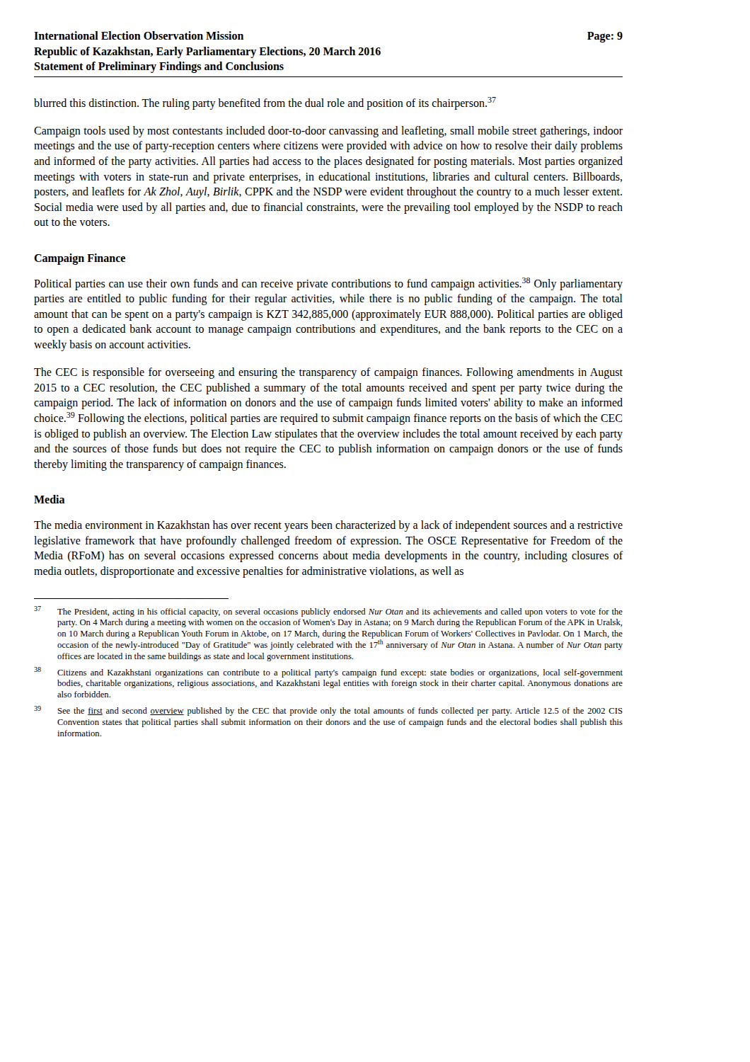Page: 9 International Election Observation Mission Republic of Kazakhstan, Early Parliamentary Elections, 20 March 2016 Statement of Preliminary Findings and Conclusions
blurred this distinction. The ruling party benefited from the dual role and position of its chairperson.37
Campaign tools used by most contestants included door-to-door canvassing and leafleting, small mobile street gatherings, indoor meetings and the use of party-reception centers where citizens were provided with advice on how to resolve their daily problems and informed of the party activities. All parties had access to the places designated for posting materials. Most parties organized meetings with voters in state-run and private enterprises, in educational institutions, libraries and cultural centers. Billboards, posters, and leaflets for Ak Zhol, Auyl, Birlik, CPPK and the NSDP were evident throughout the country to a much lesser extent. Social media were used by all parties and, due to financial constraints, were the prevailing tool employed by the NSDP to reach out to the voters.
Campaign Finance
Political parties can use their own funds and can receive private contributions to fund campaign activities.38 Only parliamentary parties are entitled to public funding for their regular activities, while there is no public funding of the campaign. The total amount that can be spent on a party's campaign is KZT 342,885,000 (approximately EUR 888,000). Political parties are obliged to open a dedicated bank account to manage campaign contributions and expenditures, and the bank reports to the CEC on a weekly basis on account activities.
The CEC is responsible for overseeing and ensuring the transparency of campaign finances. Following amendments in August 2015 to a CEC resolution, the CEC published a summary of the total amounts received and spent per party twice during the campaign period. The lack of information on donors and the use of campaign funds limited voters' ability to make an informed choice.39 Following the elections, political parties are required to submit campaign finance reports on the basis of which the CEC is obliged to publish an overview. The Election Law stipulates that the overview includes the total amount received by each party and the sources of those funds but does not require the CEC to publish information on campaign donors or the use of funds thereby limiting the transparency of campaign finances.
Media
The media environment in Kazakhstan has over recent years been characterized by a lack of independent sources and a restrictive legislative framework that have profoundly challenged freedom of expression. The OSCE Representative for Freedom of the Media (RFoM) has on several occasions expressed concerns about media developments in the country, including closures of media outlets, disproportionate and excessive penalties for administrative violations, as well as
The President, acting in his official capacity, on several occasions publicly endorsed Nur Otan and its achievements and called upon voters to vote for the party. On 4 March during a meeting with women on the occasion of Women's Day in Astana; on 9 March during the Republican Forum of the APK in Uralsk, on 10 March during a Republican Youth Forum in Aktobe, on 17 March, during the Republican Forum of Workers' Collectives in Pavlodar. On 1 March, the occasion of the newly-introduced "Day of Gratitude" was jointly celebrated with the 17th anniversary of Nur Otan in Astana. A number of Nur Otan party offices are located in the same buildings as state and local government institutions.
Citizens and Kazakhstani organizations can contribute to a political party's campaign fund except: state bodies or organizations, local self-government bodies, charitable organizations, religious associations, and Kazakhstani legal entities with foreign stock in their charter capital. Anonymous donations are also forbidden.
See the first and second overview published by the CEC that provide only the total amounts of funds collected per party. Article 12.5 of the 2002 CIS Convention states that political parties shall submit information on their donors and the use of campaign funds and the electoral bodies shall publish this information.